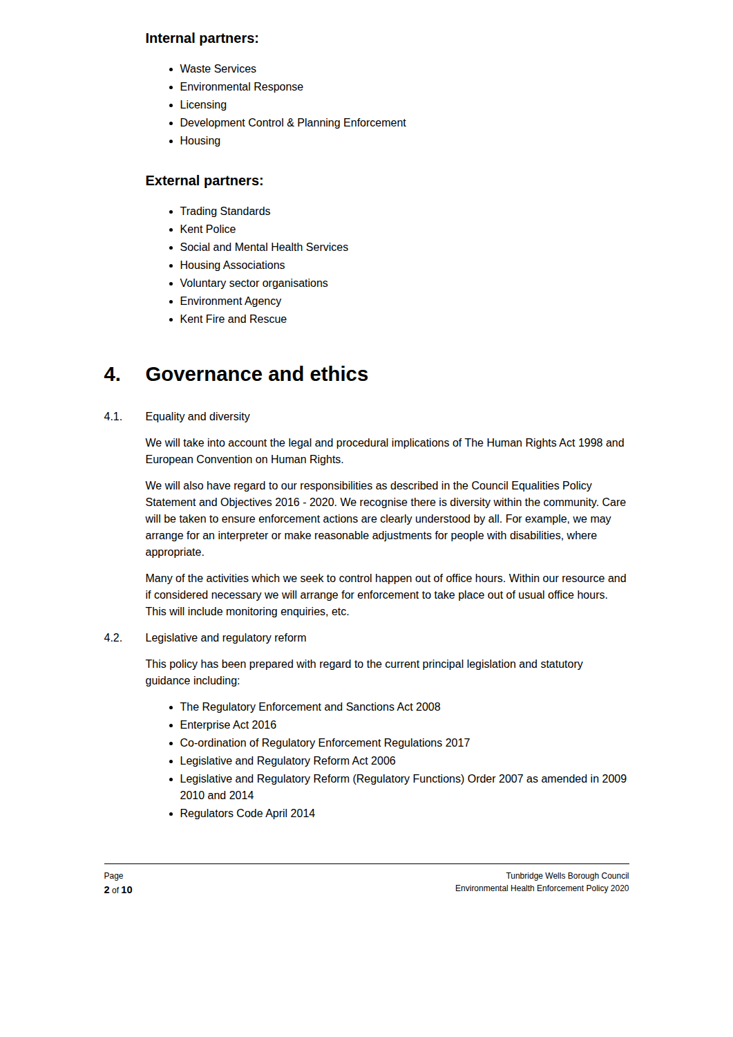Internal partners:
Waste Services
Environmental Response
Licensing
Development Control & Planning Enforcement
Housing
External partners:
Trading Standards
Kent Police
Social and Mental Health Services
Housing Associations
Voluntary sector organisations
Environment Agency
Kent Fire and Rescue
4. Governance and ethics
4.1.
Equality and diversity
We will take into account the legal and procedural implications of The Human Rights Act 1998 and European Convention on Human Rights.
We will also have regard to our responsibilities as described in the Council Equalities Policy Statement and Objectives 2016 - 2020. We recognise there is diversity within the community. Care will be taken to ensure enforcement actions are clearly understood by all. For example, we may arrange for an interpreter or make reasonable adjustments for people with disabilities, where appropriate.
Many of the activities which we seek to control happen out of office hours. Within our resource and if considered necessary we will arrange for enforcement to take place out of usual office hours. This will include monitoring enquiries, etc.
4.2.
Legislative and regulatory reform
This policy has been prepared with regard to the current principal legislation and statutory guidance including:
The Regulatory Enforcement and Sanctions Act 2008
Enterprise Act 2016
Co-ordination of Regulatory Enforcement Regulations 2017
Legislative and Regulatory Reform Act 2006
Legislative and Regulatory Reform (Regulatory Functions) Order 2007 as amended in 2009 2010 and 2014
Regulators Code April 2014
Page
2 of 10
Tunbridge Wells Borough Council
Environmental Health Enforcement Policy 2020